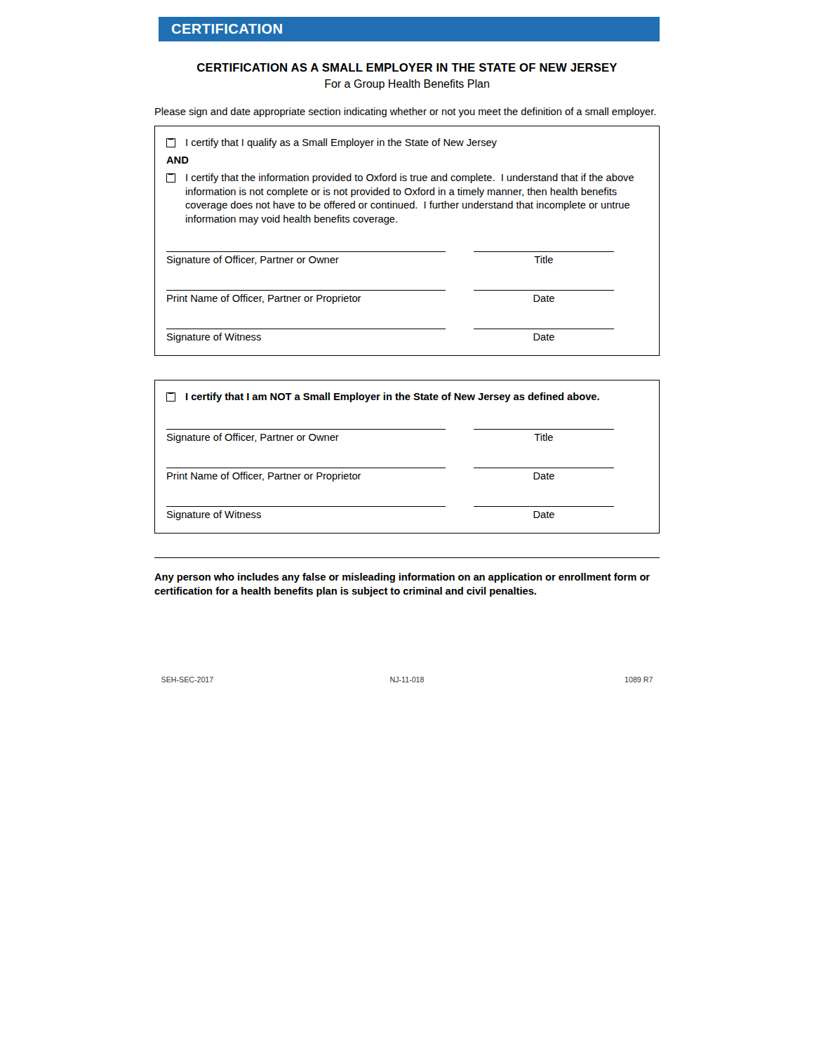CERTIFICATION
CERTIFICATION AS A SMALL EMPLOYER IN THE STATE OF NEW JERSEY
For a Group Health Benefits Plan
Please sign and date appropriate section indicating whether or not you meet the definition of a small employer.
I certify that I qualify as a Small Employer in the State of New Jersey
AND
I certify that the information provided to Oxford is true and complete. I understand that if the above information is not complete or is not provided to Oxford in a timely manner, then health benefits coverage does not have to be offered or continued. I further understand that incomplete or untrue information may void health benefits coverage.
Signature of Officer, Partner or Owner
Title
Print Name of Officer, Partner or Proprietor
Date
Signature of Witness
Date
I certify that I am NOT a Small Employer in the State of New Jersey as defined above.
Signature of Officer, Partner or Owner
Title
Print Name of Officer, Partner or Proprietor
Date
Signature of Witness
Date
Any person who includes any false or misleading information on an application or enrollment form or certification for a health benefits plan is subject to criminal and civil penalties.
SEH-SEC-2017
NJ-11-018
1089 R7